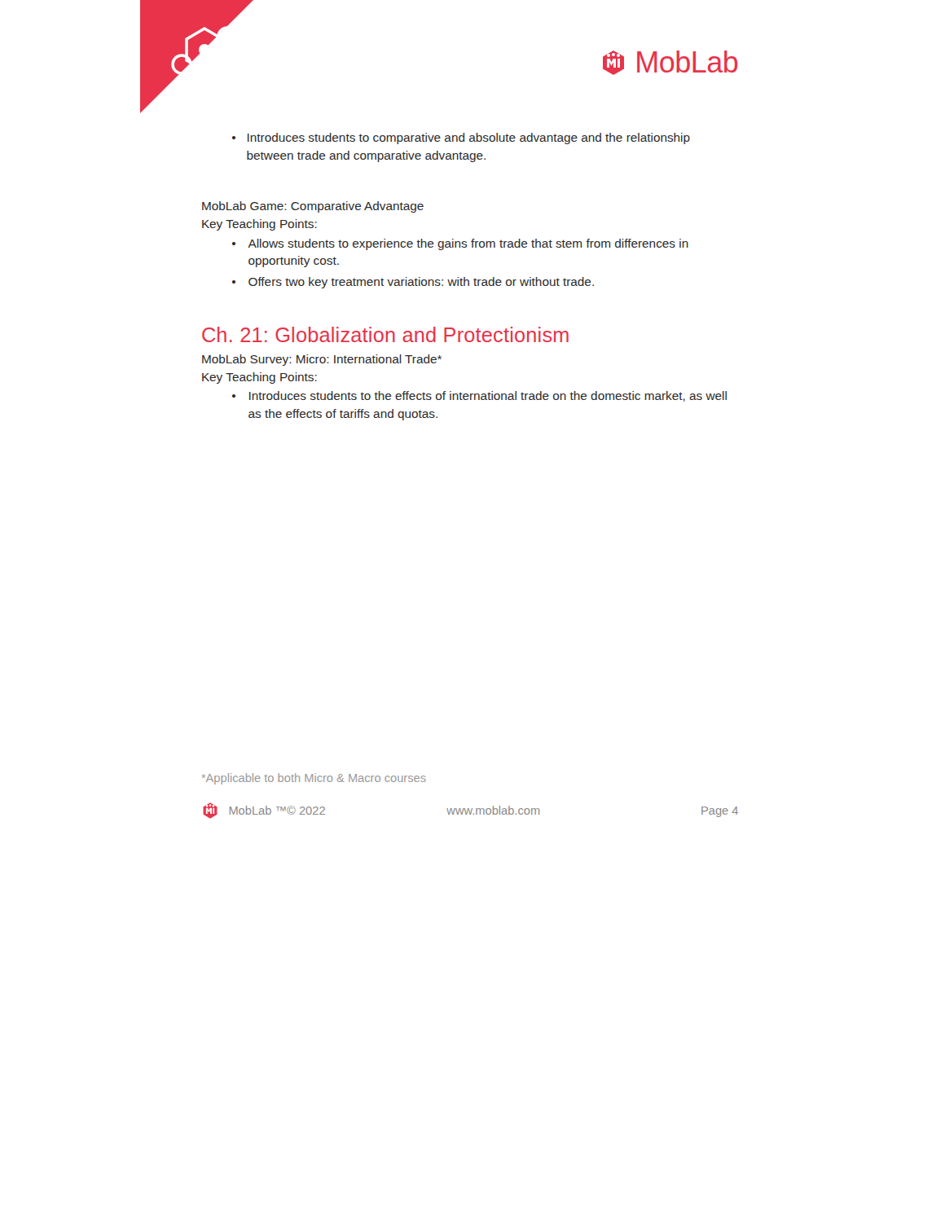MobLab
Introduces students to comparative and absolute advantage and the relationship between trade and comparative advantage.
MobLab Game: Comparative Advantage
Key Teaching Points:
Allows students to experience the gains from trade that stem from differences in opportunity cost.
Offers two key treatment variations: with trade or without trade.
Ch. 21: Globalization and Protectionism
MobLab Survey: Micro: International Trade*
Key Teaching Points:
Introduces students to the effects of international trade on the domestic market, as well as the effects of tariffs and quotas.
*Applicable to both Micro & Macro courses
MobLab ™© 2022
www.moblab.com
Page 4